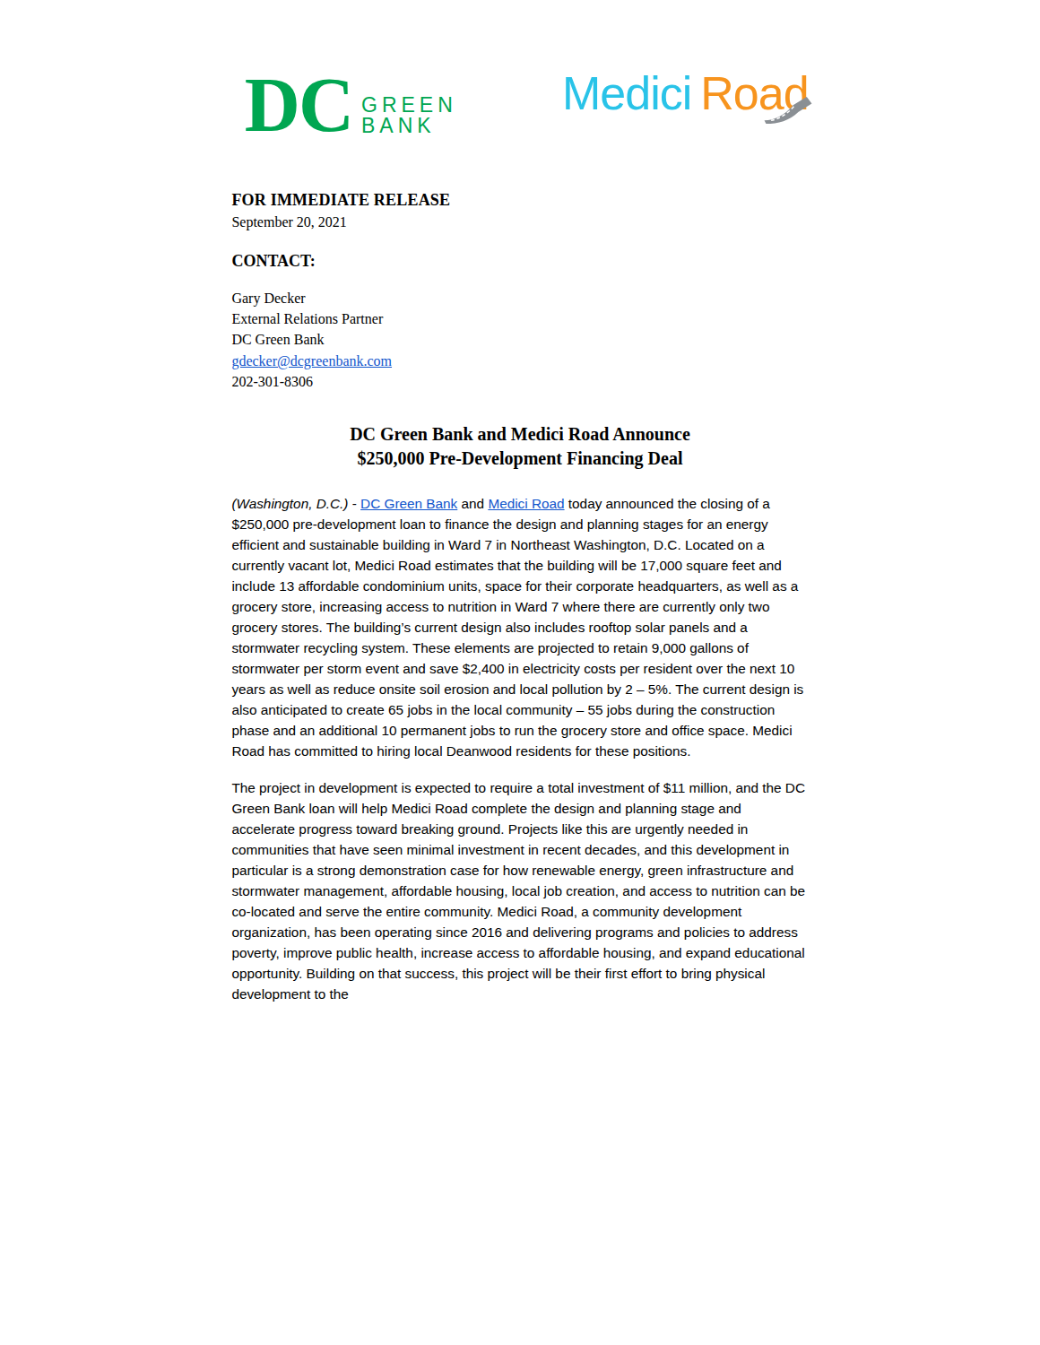DC GREEN BANK
Medici Road
FOR IMMEDIATE RELEASE
September 20, 2021
CONTACT:
Gary Decker
External Relations Partner
DC Green Bank
gdecker@dcgreenbank.com
202-301-8306
DC Green Bank and Medici Road Announce
$250,000 Pre-Development Financing Deal
(Washington, D.C.) - DC Green Bank and Medici Road today announced the closing of a $250,000 pre-development loan to finance the design and planning stages for an energy efficient and sustainable building in Ward 7 in Northeast Washington, D.C. Located on a currently vacant lot, Medici Road estimates that the building will be 17,000 square feet and include 13 affordable condominium units, space for their corporate headquarters, as well as a grocery store, increasing access to nutrition in Ward 7 where there are currently only two grocery stores. The building’s current design also includes rooftop solar panels and a stormwater recycling system. These elements are projected to retain 9,000 gallons of stormwater per storm event and save $2,400 in electricity costs per resident over the next 10 years as well as reduce onsite soil erosion and local pollution by 2 – 5%. The current design is also anticipated to create 65 jobs in the local community – 55 jobs during the construction phase and an additional 10 permanent jobs to run the grocery store and office space. Medici Road has committed to hiring local Deanwood residents for these positions.
The project in development is expected to require a total investment of $11 million, and the DC Green Bank loan will help Medici Road complete the design and planning stage and accelerate progress toward breaking ground. Projects like this are urgently needed in communities that have seen minimal investment in recent decades, and this development in particular is a strong demonstration case for how renewable energy, green infrastructure and stormwater management, affordable housing, local job creation, and access to nutrition can be co-located and serve the entire community. Medici Road, a community development organization, has been operating since 2016 and delivering programs and policies to address poverty, improve public health, increase access to affordable housing, and expand educational opportunity. Building on that success, this project will be their first effort to bring physical development to the